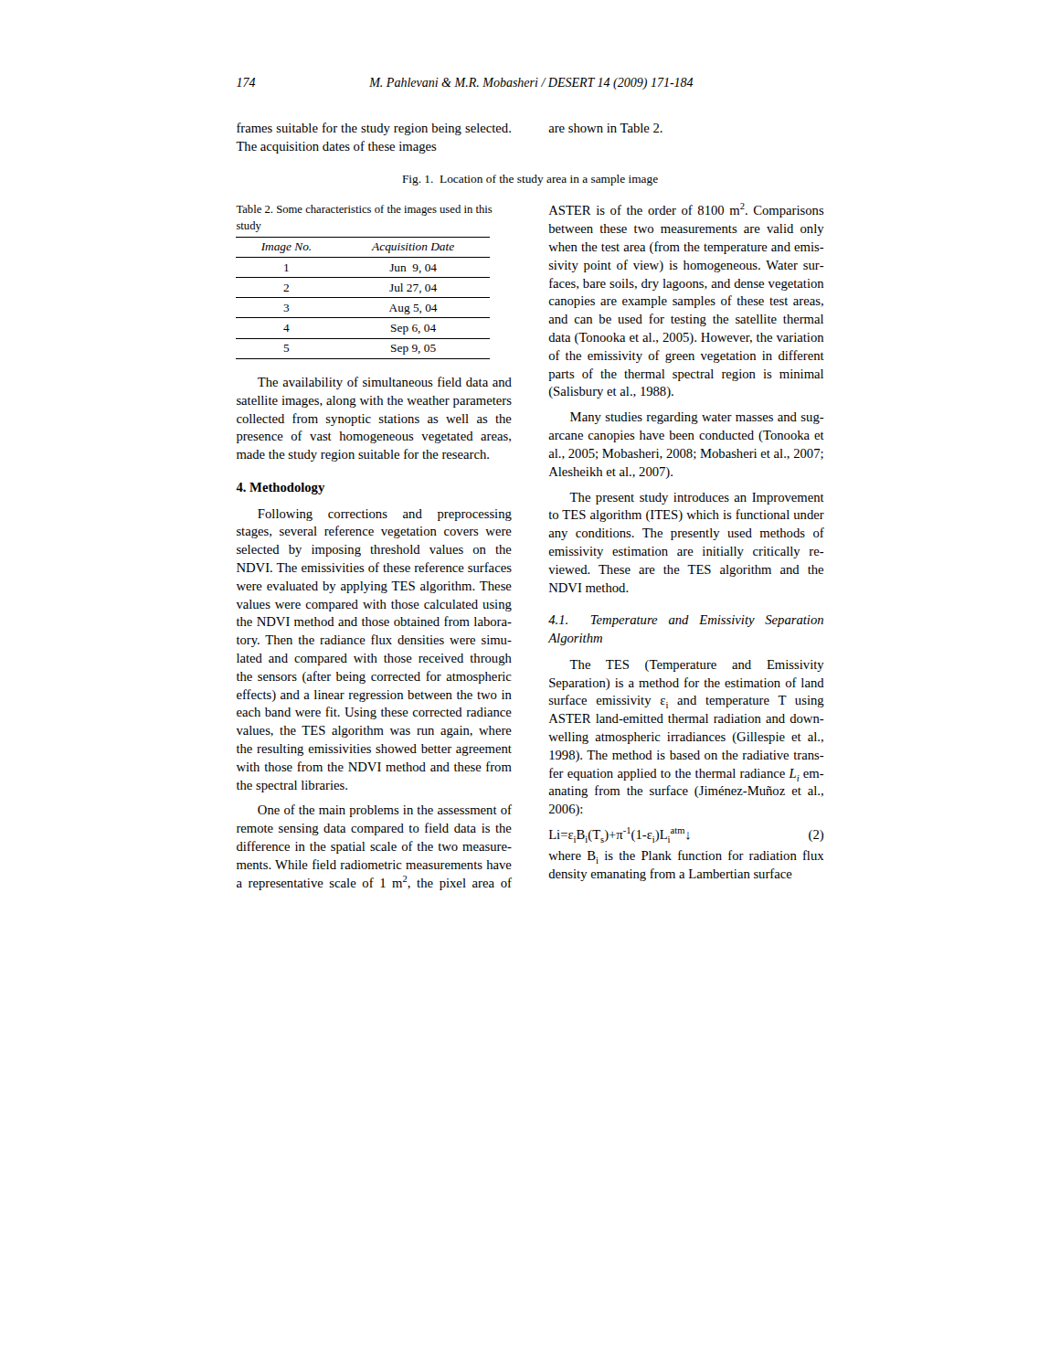174 M. Pahlevani & M.R. Mobasheri / DESERT 14 (2009) 171-184
frames suitable for the study region being selected. The acquisition dates of these images
are shown in Table 2.
Fig. 1. Location of the study area in a sample image
Table 2. Some characteristics of the images used in this study
| Image No. | Acquisition Date |
| --- | --- |
| 1 | Jun 9, 04 |
| 2 | Jul 27, 04 |
| 3 | Aug 5, 04 |
| 4 | Sep 6, 04 |
| 5 | Sep 9, 05 |
The availability of simultaneous field data and satellite images, along with the weather parameters collected from synoptic stations as well as the presence of vast homogeneous vegetated areas, made the study region suitable for the research.
4. Methodology
Following corrections and preprocessing stages, several reference vegetation covers were selected by imposing threshold values on the NDVI. The emissivities of these reference surfaces were evaluated by applying TES algorithm. These values were compared with those calculated using the NDVI method and those obtained from laboratory. Then the radiance flux densities were simulated and compared with those received through the sensors (after being corrected for atmospheric effects) and a linear regression between the two in each band were fit. Using these corrected radiance values, the TES algorithm was run again, where the resulting emissivities showed better agreement with those from the NDVI method and these from the spectral libraries.
One of the main problems in the assessment of remote sensing data compared to field data is the difference in the spatial scale of the two measurements. While field radiometric measurements have a representative scale of 1 m2, the pixel area of ASTER is of the order of 8100 m2. Comparisons between these two measurements are valid only when the test area (from the temperature and emissivity point of view) is homogeneous. Water surfaces, bare soils, dry lagoons, and dense vegetation canopies are example samples of these test areas, and can be used for testing the satellite thermal data (Tonooka et al., 2005). However, the variation of the emissivity of green vegetation in different parts of the thermal spectral region is minimal (Salisbury et al., 1988).
Many studies regarding water masses and sugarcane canopies have been conducted (Tonooka et al., 2005; Mobasheri, 2008; Mobasheri et al., 2007; Alesheikh et al., 2007).
The present study introduces an Improvement to TES algorithm (ITES) which is functional under any conditions. The presently used methods of emissivity estimation are initially critically reviewed. These are the TES algorithm and the NDVI method.
4.1. Temperature and Emissivity Separation Algorithm
The TES (Temperature and Emissivity Separation) is a method for the estimation of land surface emissivity εi and temperature T using ASTER land-emitted thermal radiation and down-welling atmospheric irradiances (Gillespie et al., 1998). The method is based on the radiative transfer equation applied to the thermal radiance Li emanating from the surface (Jiménez-Muñoz et al., 2006):
Li=εiBi(Ts)+π-1(1-εi)Liatm↓ (2)
where Bi is the Plank function for radiation flux density emanating from a Lambertian surface